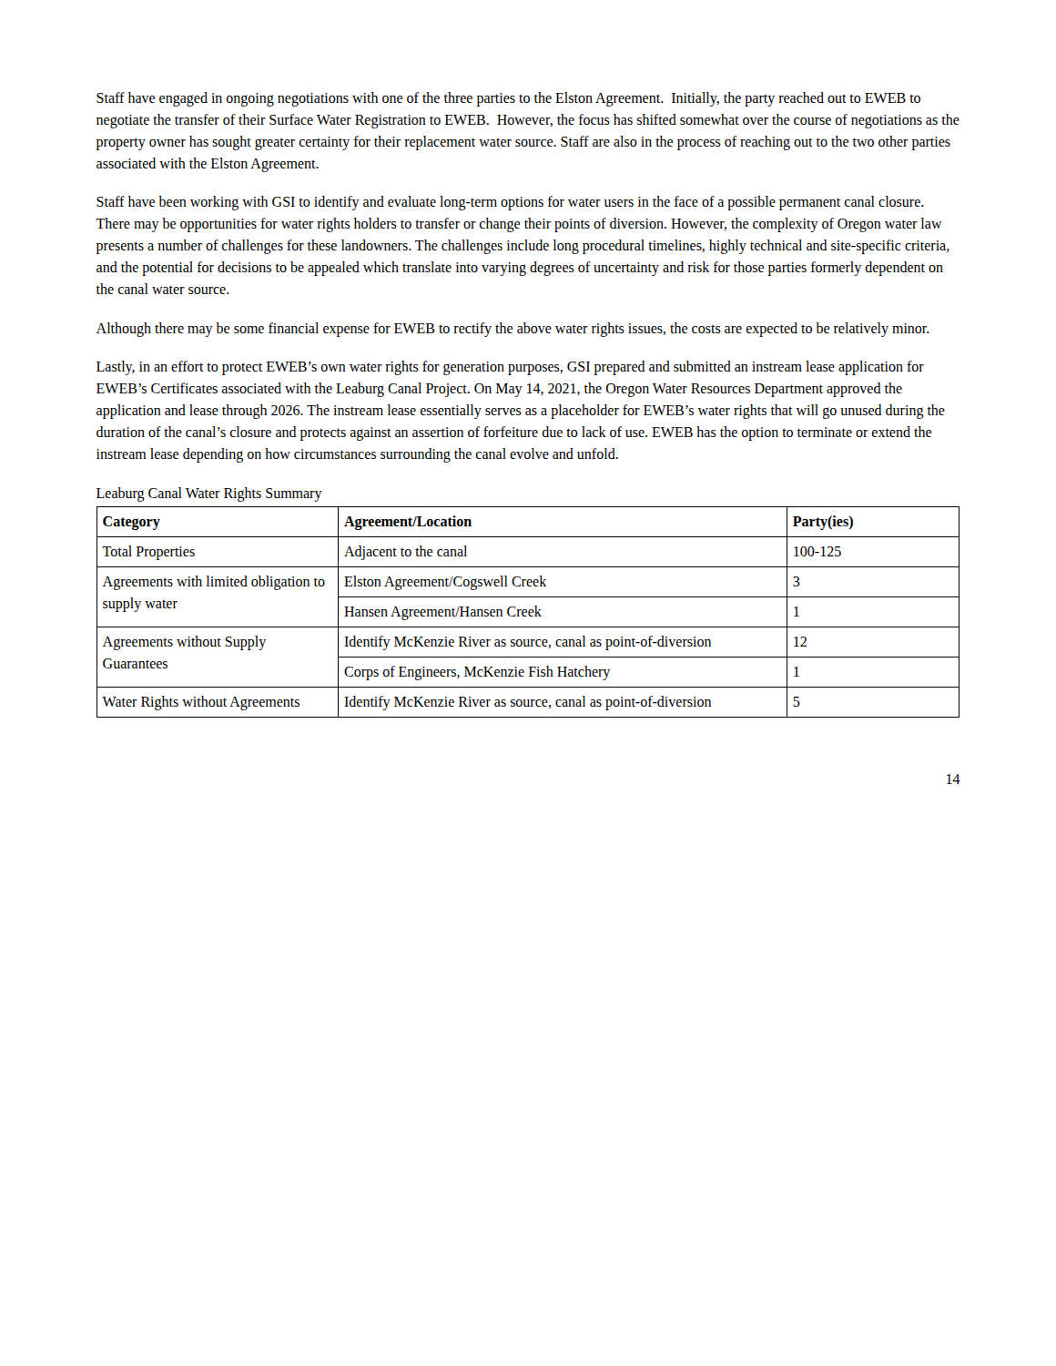Staff have engaged in ongoing negotiations with one of the three parties to the Elston Agreement. Initially, the party reached out to EWEB to negotiate the transfer of their Surface Water Registration to EWEB. However, the focus has shifted somewhat over the course of negotiations as the property owner has sought greater certainty for their replacement water source. Staff are also in the process of reaching out to the two other parties associated with the Elston Agreement.
Staff have been working with GSI to identify and evaluate long-term options for water users in the face of a possible permanent canal closure. There may be opportunities for water rights holders to transfer or change their points of diversion. However, the complexity of Oregon water law presents a number of challenges for these landowners. The challenges include long procedural timelines, highly technical and site-specific criteria, and the potential for decisions to be appealed which translate into varying degrees of uncertainty and risk for those parties formerly dependent on the canal water source.
Although there may be some financial expense for EWEB to rectify the above water rights issues, the costs are expected to be relatively minor.
Lastly, in an effort to protect EWEB’s own water rights for generation purposes, GSI prepared and submitted an instream lease application for EWEB’s Certificates associated with the Leaburg Canal Project. On May 14, 2021, the Oregon Water Resources Department approved the application and lease through 2026. The instream lease essentially serves as a placeholder for EWEB’s water rights that will go unused during the duration of the canal’s closure and protects against an assertion of forfeiture due to lack of use. EWEB has the option to terminate or extend the instream lease depending on how circumstances surrounding the canal evolve and unfold.
Leaburg Canal Water Rights Summary
| Category | Agreement/Location | Party(ies) |
| --- | --- | --- |
| Total Properties | Adjacent to the canal | 100-125 |
| Agreements with limited obligation to supply water | Elston Agreement/Cogswell Creek | 3 |
| Hansen Agreement/Hansen Creek | 1 |
| Agreements without Supply Guarantees | Identify McKenzie River as source, canal as point-of-diversion | 12 |
| Corps of Engineers, McKenzie Fish Hatchery | 1 |
| Water Rights without Agreements | Identify McKenzie River as source, canal as point-of-diversion | 5 |
14